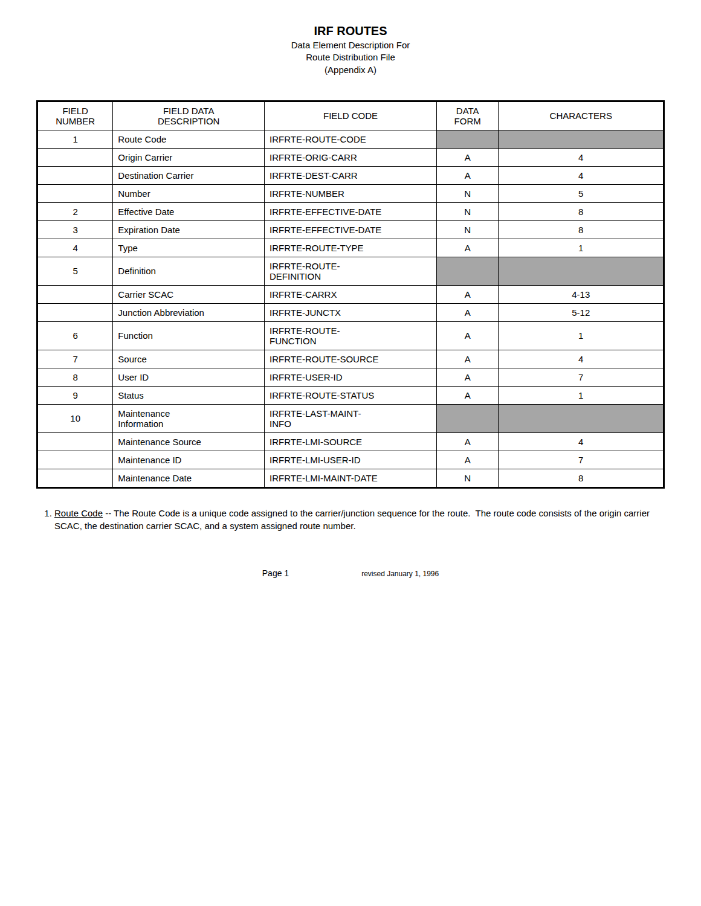IRF ROUTES
Data Element Description For
Route Distribution File
(Appendix A)
| FIELD NUMBER | FIELD DATA DESCRIPTION | FIELD CODE | DATA FORM | CHARACTERS |
| --- | --- | --- | --- | --- |
| 1 | Route Code | IRFRTE-ROUTE-CODE | | |
| | Origin Carrier | IRFRTE-ORIG-CARR | A | 4 |
| | Destination Carrier | IRFRTE-DEST-CARR | A | 4 |
| | Number | IRFRTE-NUMBER | N | 5 |
| 2 | Effective Date | IRFRTE-EFFECTIVE-DATE | N | 8 |
| 3 | Expiration Date | IRFRTE-EFFECTIVE-DATE | N | 8 |
| 4 | Type | IRFRTE-ROUTE-TYPE | A | 1 |
| 5 | Definition | IRFRTE-ROUTE- DEFINITION | | |
| | Carrier SCAC | IRFRTE-CARRX | A | 4-13 |
| | Junction Abbreviation | IRFRTE-JUNCTX | A | 5-12 |
| 6 | Function | IRFRTE-ROUTE- FUNCTION | A | 1 |
| 7 | Source | IRFRTE-ROUTE-SOURCE | A | 4 |
| 8 | User ID | IRFRTE-USER-ID | A | 7 |
| 9 | Status | IRFRTE-ROUTE-STATUS | A | 1 |
| 10 | Maintenance Information | IRFRTE-LAST-MAINT- INFO | | |
| | Maintenance Source | IRFRTE-LMI-SOURCE | A | 4 |
| | Maintenance ID | IRFRTE-LMI-USER-ID | A | 7 |
| | Maintenance Date | IRFRTE-LMI-MAINT-DATE | N | 8 |
Route Code -- The Route Code is a unique code assigned to the carrier/junction sequence for the route. The route code consists of the origin carrier SCAC, the destination carrier SCAC, and a system assigned route number.
Page 1 revised January 1, 1996